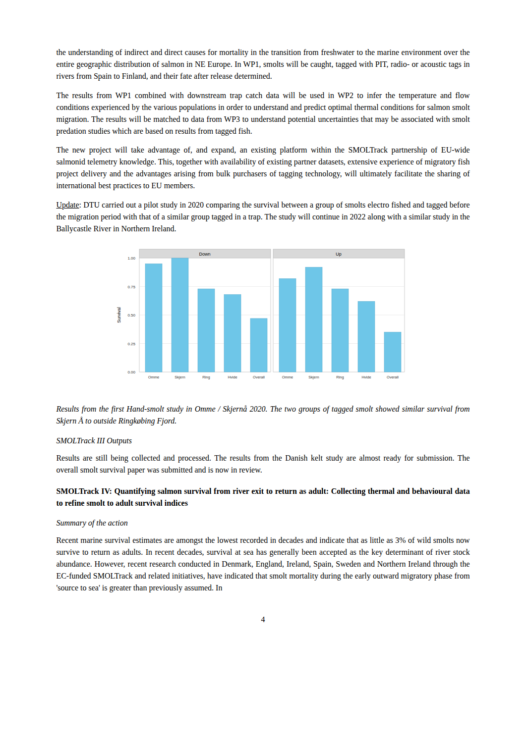the understanding of indirect and direct causes for mortality in the transition from freshwater to the marine environment over the entire geographic distribution of salmon in NE Europe. In WP1, smolts will be caught, tagged with PIT, radio- or acoustic tags in rivers from Spain to Finland, and their fate after release determined.
The results from WP1 combined with downstream trap catch data will be used in WP2 to infer the temperature and flow conditions experienced by the various populations in order to understand and predict optimal thermal conditions for salmon smolt migration. The results will be matched to data from WP3 to understand potential uncertainties that may be associated with smolt predation studies which are based on results from tagged fish.
The new project will take advantage of, and expand, an existing platform within the SMOLTrack partnership of EU-wide salmonid telemetry knowledge. This, together with availability of existing partner datasets, extensive experience of migratory fish project delivery and the advantages arising from bulk purchasers of tagging technology, will ultimately facilitate the sharing of international best practices to EU members.
Update: DTU carried out a pilot study in 2020 comparing the survival between a group of smolts electro fished and tagged before the migration period with that of a similar group tagged in a trap. The study will continue in 2022 along with a similar study in the Ballycastle River in Northern Ireland.
Down Up 0.00 0.25 0.50 0.75 1.00 Survival Omme Skjern Ring Hvide Overall Omme Skjern Ring Hvide Overall
Results from the first Hand-smolt study in Omme / Skjernå 2020. The two groups of tagged smolt showed similar survival from Skjern Å to outside Ringkøbing Fjord.
SMOLTrack III Outputs
Results are still being collected and processed. The results from the Danish kelt study are almost ready for submission. The overall smolt survival paper was submitted and is now in review.
SMOLTrack IV: Quantifying salmon survival from river exit to return as adult: Collecting thermal and behavioural data to refine smolt to adult survival indices
Summary of the action
Recent marine survival estimates are amongst the lowest recorded in decades and indicate that as little as 3% of wild smolts now survive to return as adults. In recent decades, survival at sea has generally been accepted as the key determinant of river stock abundance. However, recent research conducted in Denmark, England, Ireland, Spain, Sweden and Northern Ireland through the EC-funded SMOLTrack and related initiatives, have indicated that smolt mortality during the early outward migratory phase from 'source to sea' is greater than previously assumed. In
4